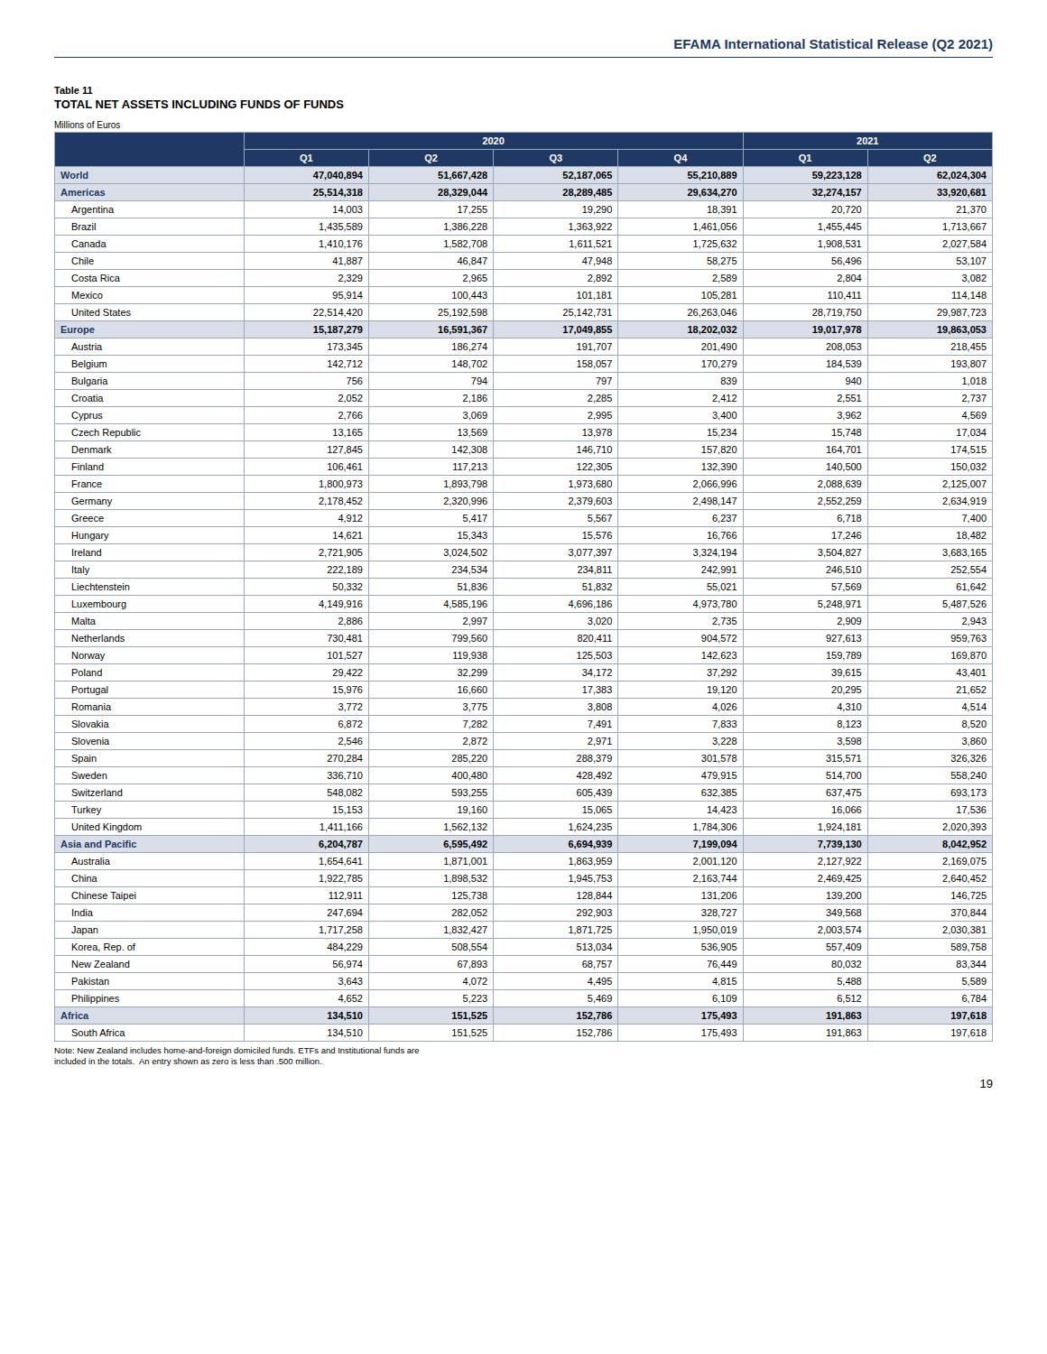EFAMA International Statistical Release (Q2 2021)
Table 11
TOTAL NET ASSETS INCLUDING FUNDS OF FUNDS
Millions of Euros
| | 2020 | 2021 |
| --- | --- | --- |
| Q1 | Q2 | Q3 | Q4 | Q1 | Q2 |
| World | 47,040,894 | 51,667,428 | 52,187,065 | 55,210,889 | 59,223,128 | 62,024,304 |
| Americas | 25,514,318 | 28,329,044 | 28,289,485 | 29,634,270 | 32,274,157 | 33,920,681 |
| Argentina | 14,003 | 17,255 | 19,290 | 18,391 | 20,720 | 21,370 |
| Brazil | 1,435,589 | 1,386,228 | 1,363,922 | 1,461,056 | 1,455,445 | 1,713,667 |
| Canada | 1,410,176 | 1,582,708 | 1,611,521 | 1,725,632 | 1,908,531 | 2,027,584 |
| Chile | 41,887 | 46,847 | 47,948 | 58,275 | 56,496 | 53,107 |
| Costa Rica | 2,329 | 2,965 | 2,892 | 2,589 | 2,804 | 3,082 |
| Mexico | 95,914 | 100,443 | 101,181 | 105,281 | 110,411 | 114,148 |
| United States | 22,514,420 | 25,192,598 | 25,142,731 | 26,263,046 | 28,719,750 | 29,987,723 |
| Europe | 15,187,279 | 16,591,367 | 17,049,855 | 18,202,032 | 19,017,978 | 19,863,053 |
| Austria | 173,345 | 186,274 | 191,707 | 201,490 | 208,053 | 218,455 |
| Belgium | 142,712 | 148,702 | 158,057 | 170,279 | 184,539 | 193,807 |
| Bulgaria | 756 | 794 | 797 | 839 | 940 | 1,018 |
| Croatia | 2,052 | 2,186 | 2,285 | 2,412 | 2,551 | 2,737 |
| Cyprus | 2,766 | 3,069 | 2,995 | 3,400 | 3,962 | 4,569 |
| Czech Republic | 13,165 | 13,569 | 13,978 | 15,234 | 15,748 | 17,034 |
| Denmark | 127,845 | 142,308 | 146,710 | 157,820 | 164,701 | 174,515 |
| Finland | 106,461 | 117,213 | 122,305 | 132,390 | 140,500 | 150,032 |
| France | 1,800,973 | 1,893,798 | 1,973,680 | 2,066,996 | 2,088,639 | 2,125,007 |
| Germany | 2,178,452 | 2,320,996 | 2,379,603 | 2,498,147 | 2,552,259 | 2,634,919 |
| Greece | 4,912 | 5,417 | 5,567 | 6,237 | 6,718 | 7,400 |
| Hungary | 14,621 | 15,343 | 15,576 | 16,766 | 17,246 | 18,482 |
| Ireland | 2,721,905 | 3,024,502 | 3,077,397 | 3,324,194 | 3,504,827 | 3,683,165 |
| Italy | 222,189 | 234,534 | 234,811 | 242,991 | 246,510 | 252,554 |
| Liechtenstein | 50,332 | 51,836 | 51,832 | 55,021 | 57,569 | 61,642 |
| Luxembourg | 4,149,916 | 4,585,196 | 4,696,186 | 4,973,780 | 5,248,971 | 5,487,526 |
| Malta | 2,886 | 2,997 | 3,020 | 2,735 | 2,909 | 2,943 |
| Netherlands | 730,481 | 799,560 | 820,411 | 904,572 | 927,613 | 959,763 |
| Norway | 101,527 | 119,938 | 125,503 | 142,623 | 159,789 | 169,870 |
| Poland | 29,422 | 32,299 | 34,172 | 37,292 | 39,615 | 43,401 |
| Portugal | 15,976 | 16,660 | 17,383 | 19,120 | 20,295 | 21,652 |
| Romania | 3,772 | 3,775 | 3,808 | 4,026 | 4,310 | 4,514 |
| Slovakia | 6,872 | 7,282 | 7,491 | 7,833 | 8,123 | 8,520 |
| Slovenia | 2,546 | 2,872 | 2,971 | 3,228 | 3,598 | 3,860 |
| Spain | 270,284 | 285,220 | 288,379 | 301,578 | 315,571 | 326,326 |
| Sweden | 336,710 | 400,480 | 428,492 | 479,915 | 514,700 | 558,240 |
| Switzerland | 548,082 | 593,255 | 605,439 | 632,385 | 637,475 | 693,173 |
| Turkey | 15,153 | 19,160 | 15,065 | 14,423 | 16,066 | 17,536 |
| United Kingdom | 1,411,166 | 1,562,132 | 1,624,235 | 1,784,306 | 1,924,181 | 2,020,393 |
| Asia and Pacific | 6,204,787 | 6,595,492 | 6,694,939 | 7,199,094 | 7,739,130 | 8,042,952 |
| Australia | 1,654,641 | 1,871,001 | 1,863,959 | 2,001,120 | 2,127,922 | 2,169,075 |
| China | 1,922,785 | 1,898,532 | 1,945,753 | 2,163,744 | 2,469,425 | 2,640,452 |
| Chinese Taipei | 112,911 | 125,738 | 128,844 | 131,206 | 139,200 | 146,725 |
| India | 247,694 | 282,052 | 292,903 | 328,727 | 349,568 | 370,844 |
| Japan | 1,717,258 | 1,832,427 | 1,871,725 | 1,950,019 | 2,003,574 | 2,030,381 |
| Korea, Rep. of | 484,229 | 508,554 | 513,034 | 536,905 | 557,409 | 589,758 |
| New Zealand | 56,974 | 67,893 | 68,757 | 76,449 | 80,032 | 83,344 |
| Pakistan | 3,643 | 4,072 | 4,495 | 4,815 | 5,488 | 5,589 |
| Philippines | 4,652 | 5,223 | 5,469 | 6,109 | 6,512 | 6,784 |
| Africa | 134,510 | 151,525 | 152,786 | 175,493 | 191,863 | 197,618 |
| South Africa | 134,510 | 151,525 | 152,786 | 175,493 | 191,863 | 197,618 |
Note: New Zealand includes home-and-foreign domiciled funds. ETFs and Institutional funds are
included in the totals. An entry shown as zero is less than .500 million.
19